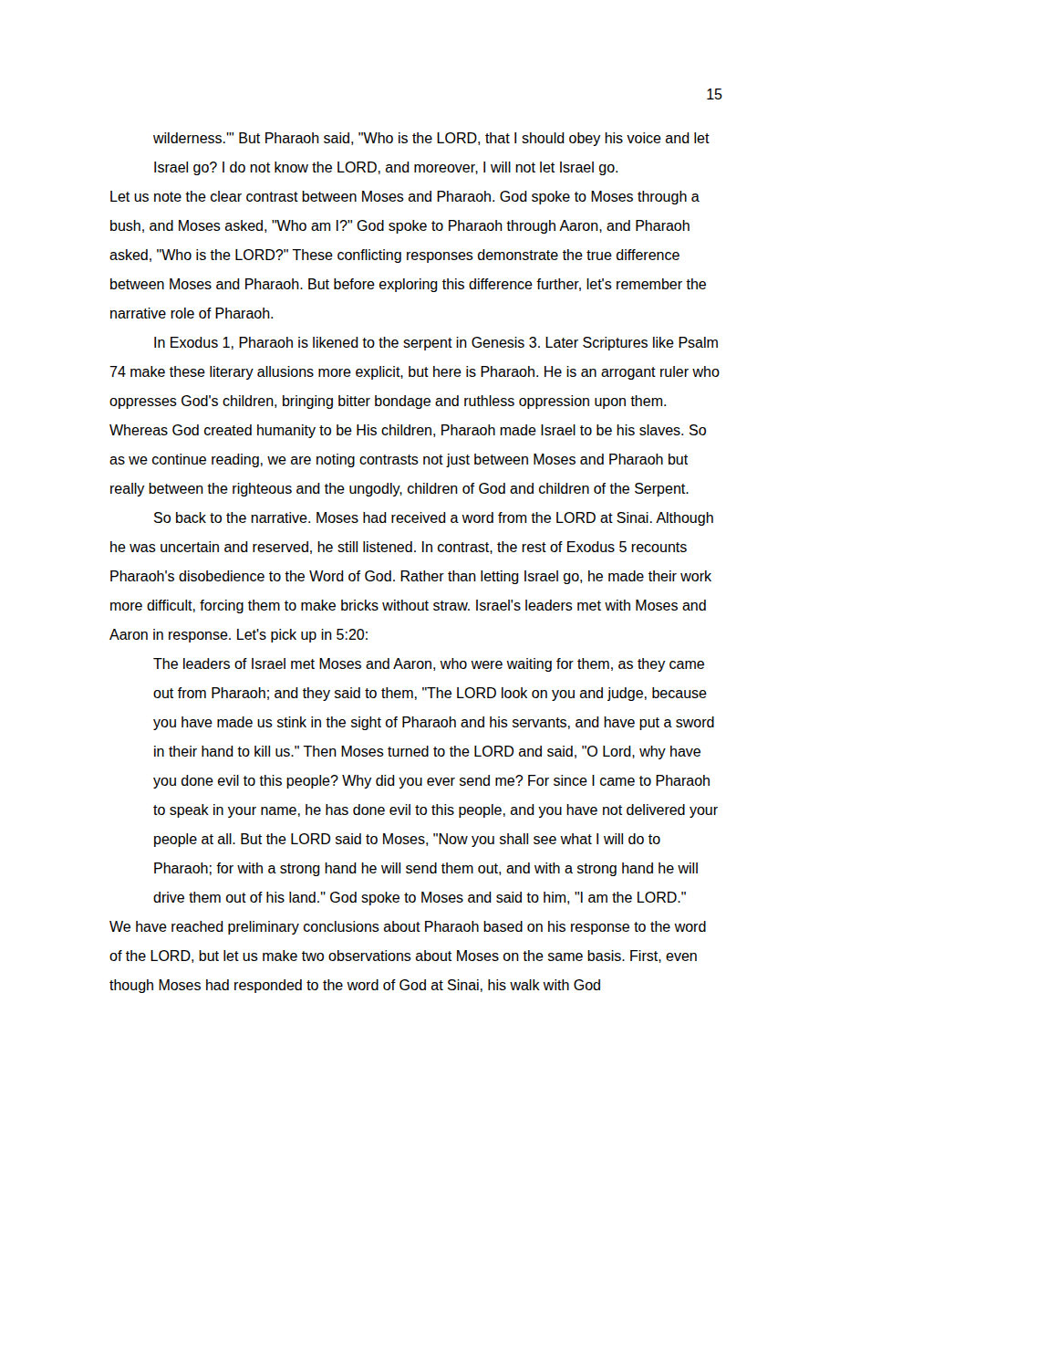15
wilderness.'" But Pharaoh said, "Who is the LORD, that I should obey his voice and let Israel go? I do not know the LORD, and moreover, I will not let Israel go.
Let us note the clear contrast between Moses and Pharaoh. God spoke to Moses through a bush, and Moses asked, "Who am I?" God spoke to Pharaoh through Aaron, and Pharaoh asked, "Who is the LORD?" These conflicting responses demonstrate the true difference between Moses and Pharaoh. But before exploring this difference further, let's remember the narrative role of Pharaoh.
In Exodus 1, Pharaoh is likened to the serpent in Genesis 3. Later Scriptures like Psalm 74 make these literary allusions more explicit, but here is Pharaoh. He is an arrogant ruler who oppresses God's children, bringing bitter bondage and ruthless oppression upon them. Whereas God created humanity to be His children, Pharaoh made Israel to be his slaves. So as we continue reading, we are noting contrasts not just between Moses and Pharaoh but really between the righteous and the ungodly, children of God and children of the Serpent.
So back to the narrative. Moses had received a word from the LORD at Sinai. Although he was uncertain and reserved, he still listened. In contrast, the rest of Exodus 5 recounts Pharaoh's disobedience to the Word of God. Rather than letting Israel go, he made their work more difficult, forcing them to make bricks without straw. Israel's leaders met with Moses and Aaron in response. Let's pick up in 5:20:
The leaders of Israel met Moses and Aaron, who were waiting for them, as they came out from Pharaoh; and they said to them, "The LORD look on you and judge, because you have made us stink in the sight of Pharaoh and his servants, and have put a sword in their hand to kill us." Then Moses turned to the LORD and said, "O Lord, why have you done evil to this people? Why did you ever send me? For since I came to Pharaoh to speak in your name, he has done evil to this people, and you have not delivered your people at all. But the LORD said to Moses, "Now you shall see what I will do to Pharaoh; for with a strong hand he will send them out, and with a strong hand he will drive them out of his land." God spoke to Moses and said to him, "I am the LORD."
We have reached preliminary conclusions about Pharaoh based on his response to the word of the LORD, but let us make two observations about Moses on the same basis. First, even though Moses had responded to the word of God at Sinai, his walk with God